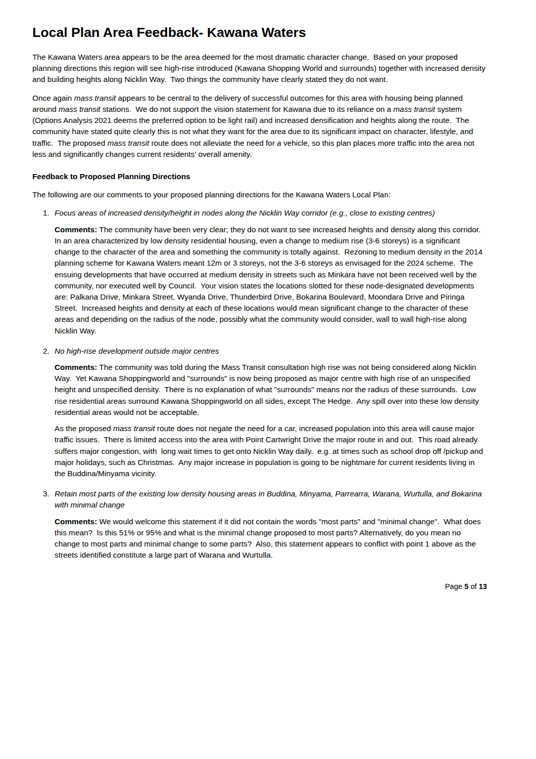Local Plan Area Feedback- Kawana Waters
The Kawana Waters area appears to be the area deemed for the most dramatic character change. Based on your proposed planning directions this region will see high-rise introduced (Kawana Shopping World and surrounds) together with increased density and building heights along Nicklin Way. Two things the community have clearly stated they do not want.
Once again mass transit appears to be central to the delivery of successful outcomes for this area with housing being planned around mass transit stations. We do not support the vision statement for Kawana due to its reliance on a mass transit system (Options Analysis 2021 deems the preferred option to be light rail) and increased densification and heights along the route. The community have stated quite clearly this is not what they want for the area due to its significant impact on character, lifestyle, and traffic. The proposed mass transit route does not alleviate the need for a vehicle, so this plan places more traffic into the area not less and significantly changes current residents' overall amenity.
Feedback to Proposed Planning Directions
The following are our comments to your proposed planning directions for the Kawana Waters Local Plan:
Focus areas of increased density/height in nodes along the Nicklin Way corridor (e.g., close to existing centres)
Comments: The community have been very clear; they do not want to see increased heights and density along this corridor. In an area characterized by low density residential housing, even a change to medium rise (3-6 storeys) is a significant change to the character of the area and something the community is totally against. Rezoning to medium density in the 2014 planning scheme for Kawana Waters meant 12m or 3 storeys, not the 3-6 storeys as envisaged for the 2024 scheme. The ensuing developments that have occurred at medium density in streets such as Minkara have not been received well by the community, nor executed well by Council. Your vision states the locations slotted for these node-designated developments are: Palkana Drive, Minkara Street, Wyanda Drive, Thunderbird Drive, Bokarina Boulevard, Moondara Drive and Piringa Street. Increased heights and density at each of these locations would mean significant change to the character of these areas and depending on the radius of the node, possibly what the community would consider, wall to wall high-rise along Nicklin Way.
No high-rise development outside major centres
Comments: The community was told during the Mass Transit consultation high rise was not being considered along Nicklin Way. Yet Kawana Shoppingworld and "surrounds" is now being proposed as major centre with high rise of an unspecified height and unspecified density. There is no explanation of what "surrounds" means nor the radius of these surrounds. Low rise residential areas surround Kawana Shoppingworld on all sides, except The Hedge. Any spill over into these low density residential areas would not be acceptable.
As the proposed mass transit route does not negate the need for a car, increased population into this area will cause major traffic issues. There is limited access into the area with Point Cartwright Drive the major route in and out. This road already suffers major congestion, with long wait times to get onto Nicklin Way daily. e.g. at times such as school drop off /pickup and major holidays, such as Christmas. Any major increase in population is going to be nightmare for current residents living in the Buddina/Minyama vicinity.
Retain most parts of the existing low density housing areas in Buddina, Minyama, Parrearra, Warana, Wurtulla, and Bokarina with minimal change
Comments: We would welcome this statement if it did not contain the words "most parts" and "minimal change". What does this mean? Is this 51% or 95% and what is the minimal change proposed to most parts? Alternatively, do you mean no change to most parts and minimal change to some parts? Also, this statement appears to conflict with point 1 above as the streets identified constitute a large part of Warana and Wurtulla.
Page 5 of 13